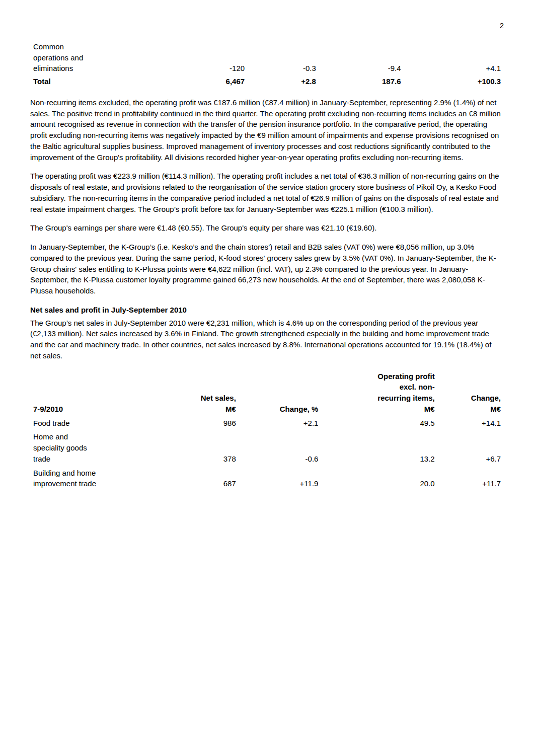2
| Common operations and eliminations | -120 | -0.3 | -9.4 | +4.1 |
| Total | 6,467 | +2.8 | 187.6 | +100.3 |
Non-recurring items excluded, the operating profit was €187.6 million (€87.4 million) in January-September, representing 2.9% (1.4%) of net sales. The positive trend in profitability continued in the third quarter. The operating profit excluding non-recurring items includes an €8 million amount recognised as revenue in connection with the transfer of the pension insurance portfolio. In the comparative period, the operating profit excluding non-recurring items was negatively impacted by the €9 million amount of impairments and expense provisions recognised on the Baltic agricultural supplies business. Improved management of inventory processes and cost reductions significantly contributed to the improvement of the Group's profitability. All divisions recorded higher year-on-year operating profits excluding non-recurring items.
The operating profit was €223.9 million (€114.3 million). The operating profit includes a net total of €36.3 million of non-recurring gains on the disposals of real estate, and provisions related to the reorganisation of the service station grocery store business of Pikoil Oy, a Kesko Food subsidiary. The non-recurring items in the comparative period included a net total of €26.9 million of gains on the disposals of real estate and real estate impairment charges. The Group’s profit before tax for January-September was €225.1 million (€100.3 million).
The Group's earnings per share were €1.48 (€0.55). The Group's equity per share was €21.10 (€19.60).
In January-September, the K-Group’s (i.e. Kesko’s and the chain stores’) retail and B2B sales (VAT 0%) were €8,056 million, up 3.0% compared to the previous year. During the same period, K-food stores' grocery sales grew by 3.5% (VAT 0%). In January-September, the K-Group chains' sales entitling to K-Plussa points were €4,622 million (incl. VAT), up 2.3% compared to the previous year. In January-September, the K-Plussa customer loyalty programme gained 66,273 new households. At the end of September, there was 2,080,058 K-Plussa households.
Net sales and profit in July-September 2010
The Group’s net sales in July-September 2010 were €2,231 million, which is 4.6% up on the corresponding period of the previous year (€2,133 million). Net sales increased by 3.6% in Finland. The growth strengthened especially in the building and home improvement trade and the car and machinery trade. In other countries, net sales increased by 8.8%. International operations accounted for 19.1% (18.4%) of net sales.
| 7-9/2010 | Net sales, M€ | Change, % | Operating profit excl. non- recurring items, M€ | Change, M€ |
| --- | --- | --- | --- | --- |
| Food trade | 986 | +2.1 | 49.5 | +14.1 |
| Home and speciality goods trade | 378 | -0.6 | 13.2 | +6.7 |
| Building and home improvement trade | 687 | +11.9 | 20.0 | +11.7 |